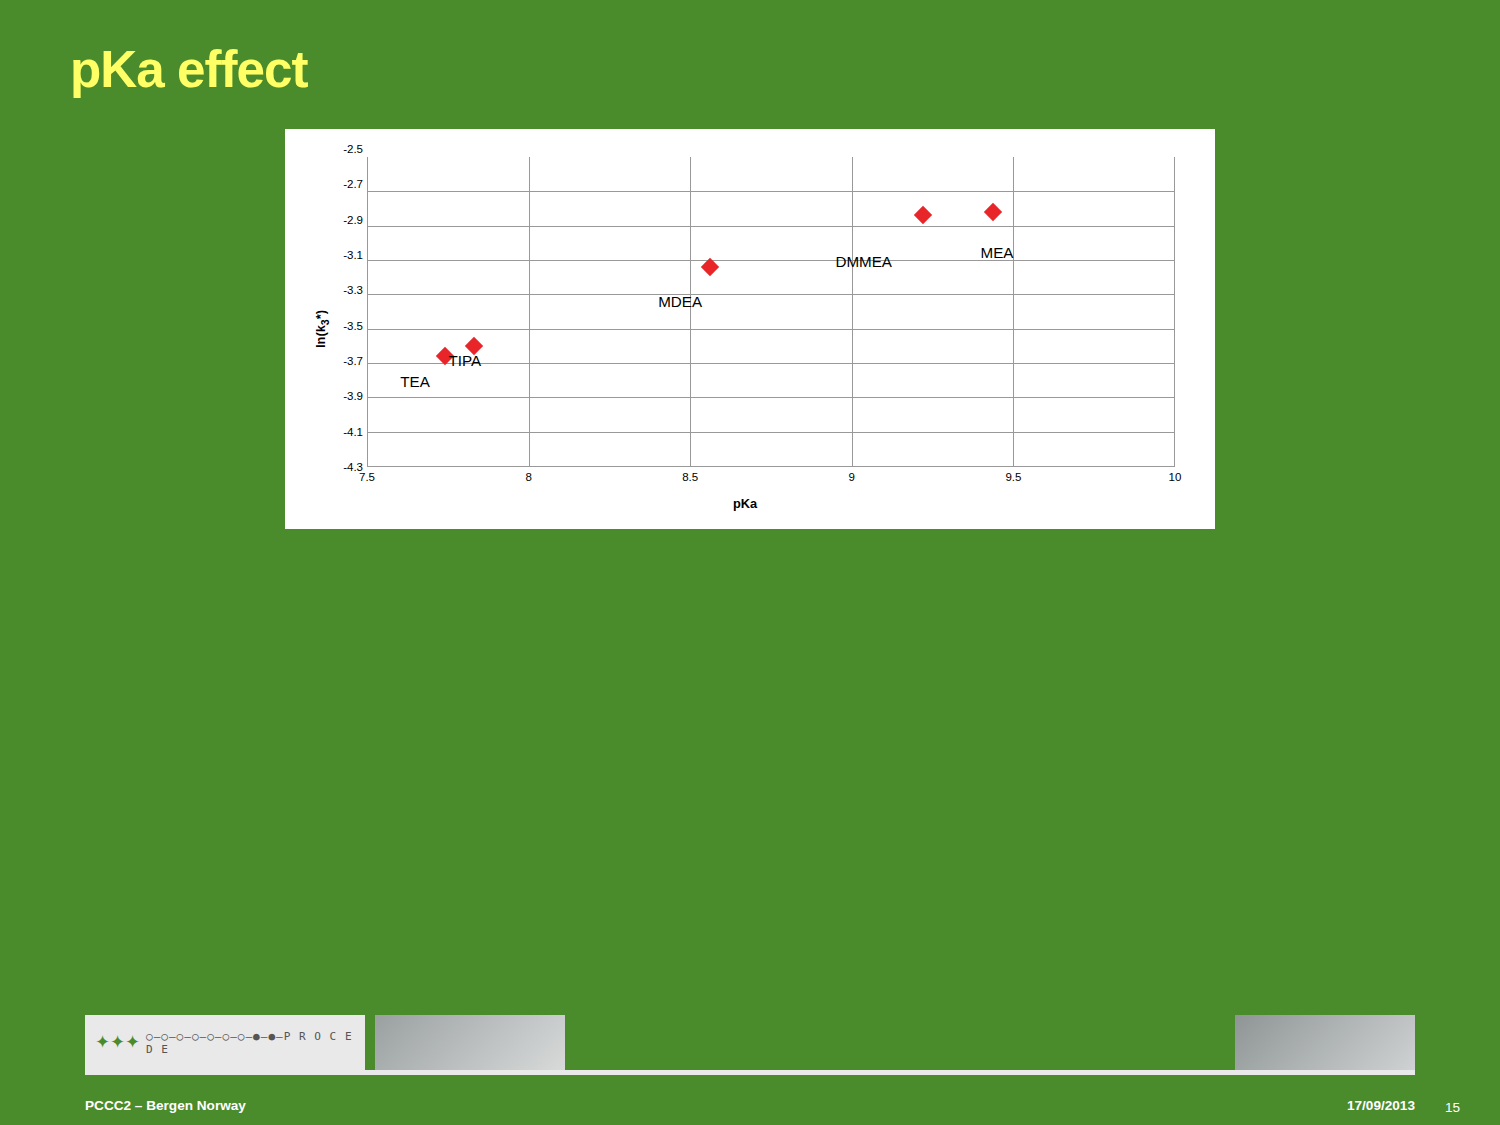pKa effect
ln(k3*)
-2.5 -2.7 -2.9 -3.1 -3.3 -3.5 -3.7 -3.9 -4.1 -4.3
TEA
TIPA
MDEA
DMMEA
MEA
7.5 8 8.5 9 9.5 10
pKa
✦✦✦ ○–○–○–○–○–○–○–●–●–P R O C E D E
PCCC2 – Bergen Norway
17/09/2013
15